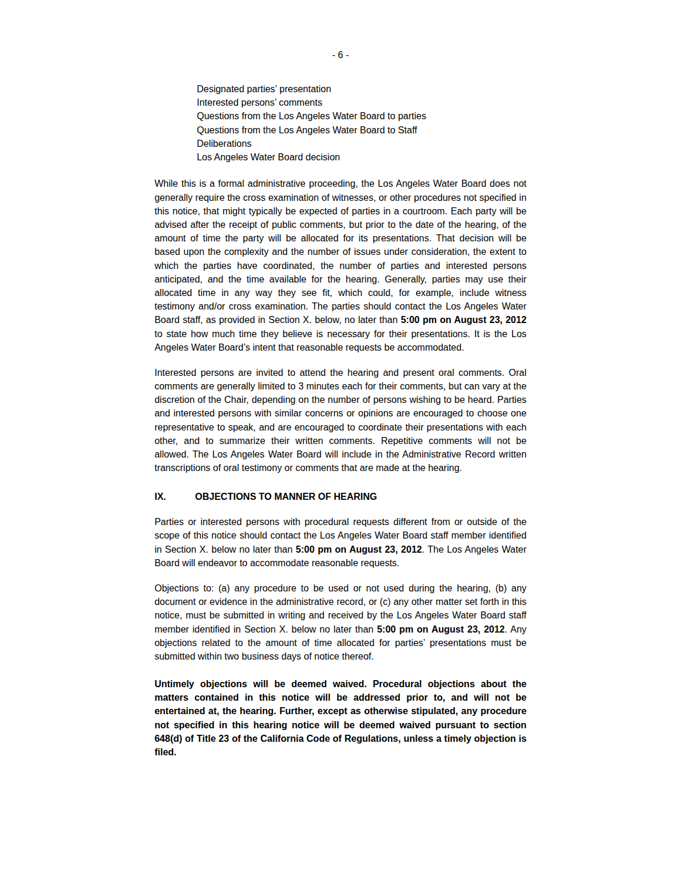- 6 -
Designated parties’ presentation
Interested persons’ comments
Questions from the Los Angeles Water Board to parties
Questions from the Los Angeles Water Board to Staff
Deliberations
Los Angeles Water Board decision
While this is a formal administrative proceeding, the Los Angeles Water Board does not generally require the cross examination of witnesses, or other procedures not specified in this notice, that might typically be expected of parties in a courtroom. Each party will be advised after the receipt of public comments, but prior to the date of the hearing, of the amount of time the party will be allocated for its presentations. That decision will be based upon the complexity and the number of issues under consideration, the extent to which the parties have coordinated, the number of parties and interested persons anticipated, and the time available for the hearing. Generally, parties may use their allocated time in any way they see fit, which could, for example, include witness testimony and/or cross examination. The parties should contact the Los Angeles Water Board staff, as provided in Section X. below, no later than 5:00 pm on August 23, 2012 to state how much time they believe is necessary for their presentations. It is the Los Angeles Water Board’s intent that reasonable requests be accommodated.
Interested persons are invited to attend the hearing and present oral comments. Oral comments are generally limited to 3 minutes each for their comments, but can vary at the discretion of the Chair, depending on the number of persons wishing to be heard. Parties and interested persons with similar concerns or opinions are encouraged to choose one representative to speak, and are encouraged to coordinate their presentations with each other, and to summarize their written comments. Repetitive comments will not be allowed. The Los Angeles Water Board will include in the Administrative Record written transcriptions of oral testimony or comments that are made at the hearing.
IX. Objections to Manner of Hearing
Parties or interested persons with procedural requests different from or outside of the scope of this notice should contact the Los Angeles Water Board staff member identified in Section X. below no later than 5:00 pm on August 23, 2012. The Los Angeles Water Board will endeavor to accommodate reasonable requests.
Objections to: (a) any procedure to be used or not used during the hearing, (b) any document or evidence in the administrative record, or (c) any other matter set forth in this notice, must be submitted in writing and received by the Los Angeles Water Board staff member identified in Section X. below no later than 5:00 pm on August 23, 2012. Any objections related to the amount of time allocated for parties’ presentations must be submitted within two business days of notice thereof.
Untimely objections will be deemed waived. Procedural objections about the matters contained in this notice will be addressed prior to, and will not be entertained at, the hearing. Further, except as otherwise stipulated, any procedure not specified in this hearing notice will be deemed waived pursuant to section 648(d) of Title 23 of the California Code of Regulations, unless a timely objection is filed.